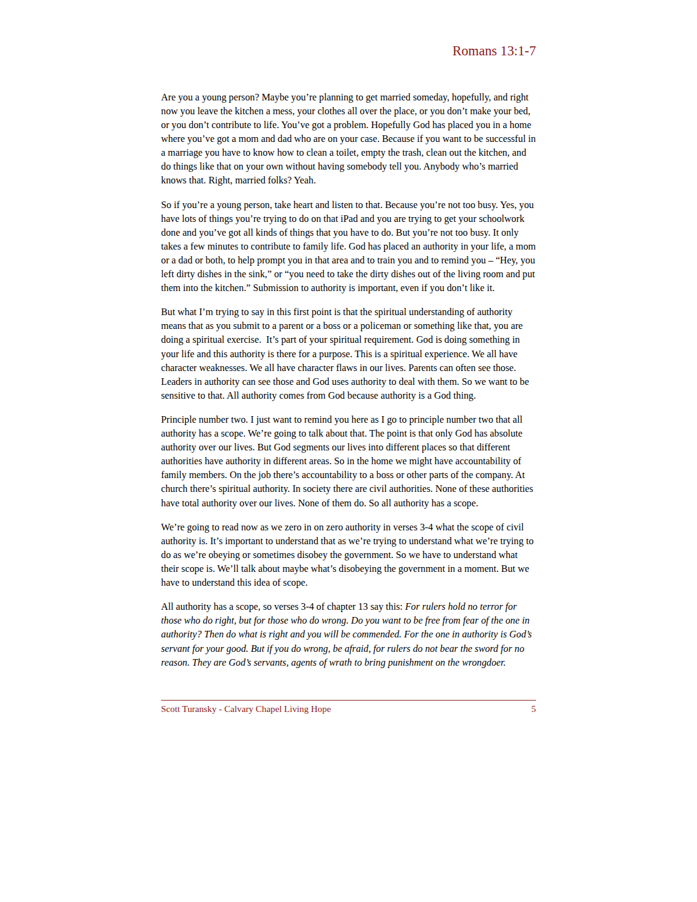Romans 13:1-7
Are you a young person? Maybe you’re planning to get married someday, hopefully, and right now you leave the kitchen a mess, your clothes all over the place, or you don’t make your bed, or you don’t contribute to life. You’ve got a problem. Hopefully God has placed you in a home where you’ve got a mom and dad who are on your case. Because if you want to be successful in a marriage you have to know how to clean a toilet, empty the trash, clean out the kitchen, and do things like that on your own without having somebody tell you. Anybody who’s married knows that. Right, married folks? Yeah.
So if you’re a young person, take heart and listen to that. Because you’re not too busy. Yes, you have lots of things you’re trying to do on that iPad and you are trying to get your schoolwork done and you’ve got all kinds of things that you have to do. But you’re not too busy. It only takes a few minutes to contribute to family life. God has placed an authority in your life, a mom or a dad or both, to help prompt you in that area and to train you and to remind you – “Hey, you left dirty dishes in the sink,” or “you need to take the dirty dishes out of the living room and put them into the kitchen.” Submission to authority is important, even if you don’t like it.
But what I’m trying to say in this first point is that the spiritual understanding of authority means that as you submit to a parent or a boss or a policeman or something like that, you are doing a spiritual exercise. It’s part of your spiritual requirement. God is doing something in your life and this authority is there for a purpose. This is a spiritual experience. We all have character weaknesses. We all have character flaws in our lives. Parents can often see those. Leaders in authority can see those and God uses authority to deal with them. So we want to be sensitive to that. All authority comes from God because authority is a God thing.
Principle number two. I just want to remind you here as I go to principle number two that all authority has a scope. We’re going to talk about that. The point is that only God has absolute authority over our lives. But God segments our lives into different places so that different authorities have authority in different areas. So in the home we might have accountability of family members. On the job there’s accountability to a boss or other parts of the company. At church there’s spiritual authority. In society there are civil authorities. None of these authorities have total authority over our lives. None of them do. So all authority has a scope.
We’re going to read now as we zero in on zero authority in verses 3-4 what the scope of civil authority is. It’s important to understand that as we’re trying to understand what we’re trying to do as we’re obeying or sometimes disobey the government. So we have to understand what their scope is. We’ll talk about maybe what’s disobeying the government in a moment. But we have to understand this idea of scope.
All authority has a scope, so verses 3-4 of chapter 13 say this: For rulers hold no terror for those who do right, but for those who do wrong. Do you want to be free from fear of the one in authority? Then do what is right and you will be commended. For the one in authority is God’s servant for your good. But if you do wrong, be afraid, for rulers do not bear the sword for no reason. They are God’s servants, agents of wrath to bring punishment on the wrongdoer.
Scott Turansky - Calvary Chapel Living Hope 5